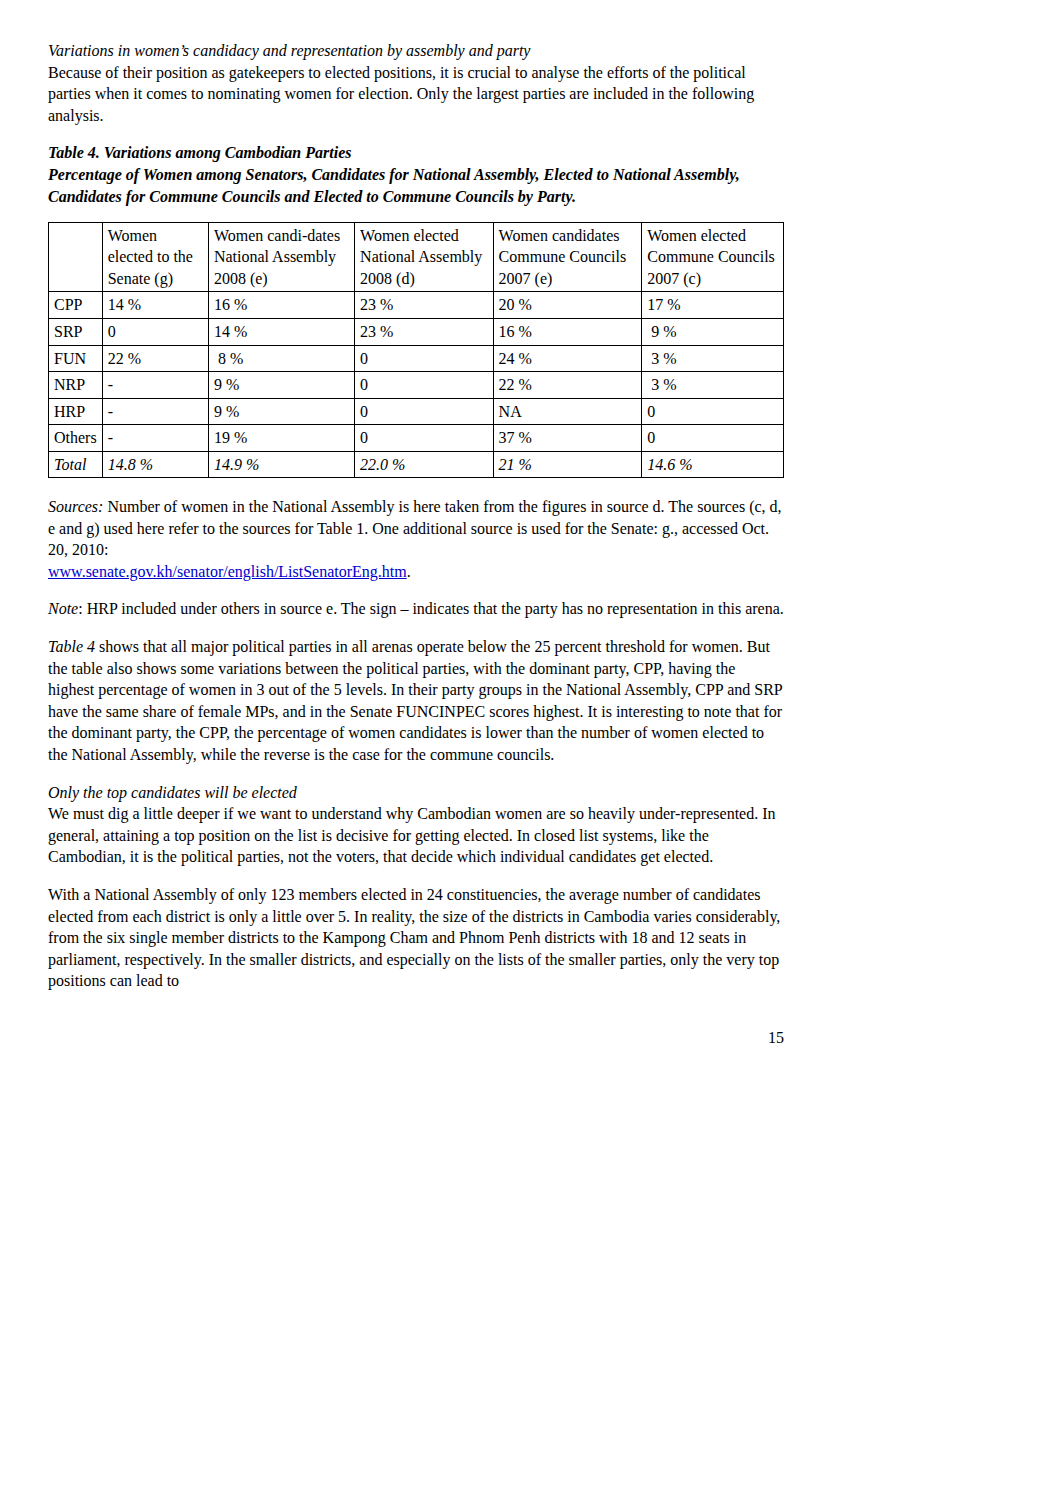Variations in women’s candidacy and representation by assembly and party
Because of their position as gatekeepers to elected positions, it is crucial to analyse the efforts of the political parties when it comes to nominating women for election. Only the largest parties are included in the following analysis.
Table 4. Variations among Cambodian Parties Percentage of Women among Senators, Candidates for National Assembly, Elected to National Assembly, Candidates for Commune Councils and Elected to Commune Councils by Party.
| | Women elected to the Senate (g) | Women candi-dates National Assembly 2008 (e) | Women elected National Assembly 2008 (d) | Women candidates Commune Councils 2007 (e) | Women elected Commune Councils 2007 (c) |
| --- | --- | --- | --- | --- | --- |
| CPP | 14 % | 16 % | 23 % | 20 % | 17 % |
| SRP | 0 | 14 % | 23 % | 16 % | 9 % |
| FUN | 22 % | 8 % | 0 | 24 % | 3 % |
| NRP | - | 9 % | 0 | 22 % | 3 % |
| HRP | - | 9 % | 0 | NA | 0 |
| Others | - | 19 % | 0 | 37 % | 0 |
| Total | 14.8 % | 14.9 % | 22.0 % | 21 % | 14.6 % |
Sources: Number of women in the National Assembly is here taken from the figures in source d. The sources (c, d, e and g) used here refer to the sources for Table 1. One additional source is used for the Senate: g., accessed Oct. 20, 2010:
www.senate.gov.kh/senator/english/ListSenatorEng.htm.
Note: HRP included under others in source e. The sign – indicates that the party has no representation in this arena.
Table 4 shows that all major political parties in all arenas operate below the 25 percent threshold for women. But the table also shows some variations between the political parties, with the dominant party, CPP, having the highest percentage of women in 3 out of the 5 levels. In their party groups in the National Assembly, CPP and SRP have the same share of female MPs, and in the Senate FUNCINPEC scores highest. It is interesting to note that for the dominant party, the CPP, the percentage of women candidates is lower than the number of women elected to the National Assembly, while the reverse is the case for the commune councils.
Only the top candidates will be elected
We must dig a little deeper if we want to understand why Cambodian women are so heavily under-represented. In general, attaining a top position on the list is decisive for getting elected. In closed list systems, like the Cambodian, it is the political parties, not the voters, that decide which individual candidates get elected.
With a National Assembly of only 123 members elected in 24 constituencies, the average number of candidates elected from each district is only a little over 5. In reality, the size of the districts in Cambodia varies considerably, from the six single member districts to the Kampong Cham and Phnom Penh districts with 18 and 12 seats in parliament, respectively. In the smaller districts, and especially on the lists of the smaller parties, only the very top positions can lead to
15